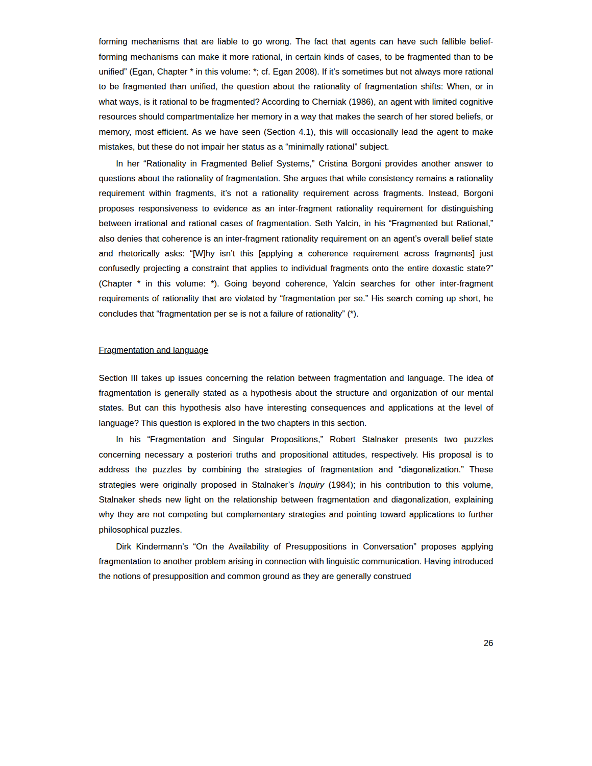forming mechanisms that are liable to go wrong. The fact that agents can have such fallible belief-forming mechanisms can make it more rational, in certain kinds of cases, to be fragmented than to be unified” (Egan, Chapter * in this volume: *; cf. Egan 2008). If it’s sometimes but not always more rational to be fragmented than unified, the question about the rationality of fragmentation shifts: When, or in what ways, is it rational to be fragmented? According to Cherniak (1986), an agent with limited cognitive resources should compartmentalize her memory in a way that makes the search of her stored beliefs, or memory, most efficient. As we have seen (Section 4.1), this will occasionally lead the agent to make mistakes, but these do not impair her status as a “minimally rational” subject.
In her “Rationality in Fragmented Belief Systems,” Cristina Borgoni provides another answer to questions about the rationality of fragmentation. She argues that while consistency remains a rationality requirement within fragments, it’s not a rationality requirement across fragments. Instead, Borgoni proposes responsiveness to evidence as an inter-fragment rationality requirement for distinguishing between irrational and rational cases of fragmentation. Seth Yalcin, in his “Fragmented but Rational,” also denies that coherence is an inter-fragment rationality requirement on an agent’s overall belief state and rhetorically asks: “[W]hy isn’t this [applying a coherence requirement across fragments] just confusedly projecting a constraint that applies to individual fragments onto the entire doxastic state?” (Chapter * in this volume: *). Going beyond coherence, Yalcin searches for other inter-fragment requirements of rationality that are violated by “fragmentation per se.” His search coming up short, he concludes that “fragmentation per se is not a failure of rationality” (*).
Fragmentation and language
Section III takes up issues concerning the relation between fragmentation and language. The idea of fragmentation is generally stated as a hypothesis about the structure and organization of our mental states. But can this hypothesis also have interesting consequences and applications at the level of language? This question is explored in the two chapters in this section.
In his “Fragmentation and Singular Propositions,” Robert Stalnaker presents two puzzles concerning necessary a posteriori truths and propositional attitudes, respectively. His proposal is to address the puzzles by combining the strategies of fragmentation and “diagonalization.” These strategies were originally proposed in Stalnaker’s Inquiry (1984); in his contribution to this volume, Stalnaker sheds new light on the relationship between fragmentation and diagonalization, explaining why they are not competing but complementary strategies and pointing toward applications to further philosophical puzzles.
Dirk Kindermann’s “On the Availability of Presuppositions in Conversation” proposes applying fragmentation to another problem arising in connection with linguistic communication. Having introduced the notions of presupposition and common ground as they are generally construed
26